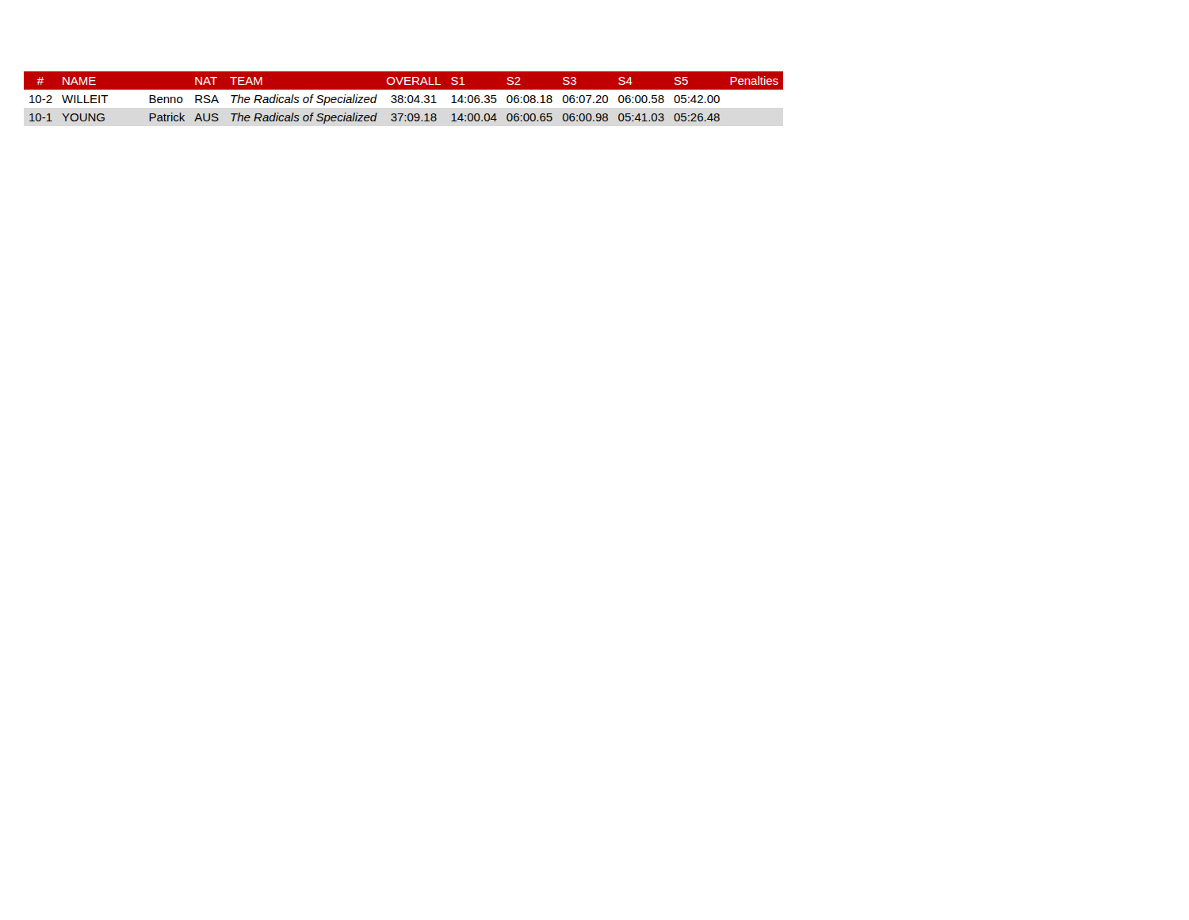| # | NAME | | NAT | TEAM | OVERALL | S1 | S2 | S3 | S4 | S5 | Penalties |
| --- | --- | --- | --- | --- | --- | --- | --- | --- | --- | --- | --- |
| 10-2 | WILLEIT | Benno | RSA | The Radicals of Specialized | 38:04.31 | 14:06.35 | 06:08.18 | 06:07.20 | 06:00.58 | 05:42.00 | |
| 10-1 | YOUNG | Patrick | AUS | The Radicals of Specialized | 37:09.18 | 14:00.04 | 06:00.65 | 06:00.98 | 05:41.03 | 05:26.48 | |